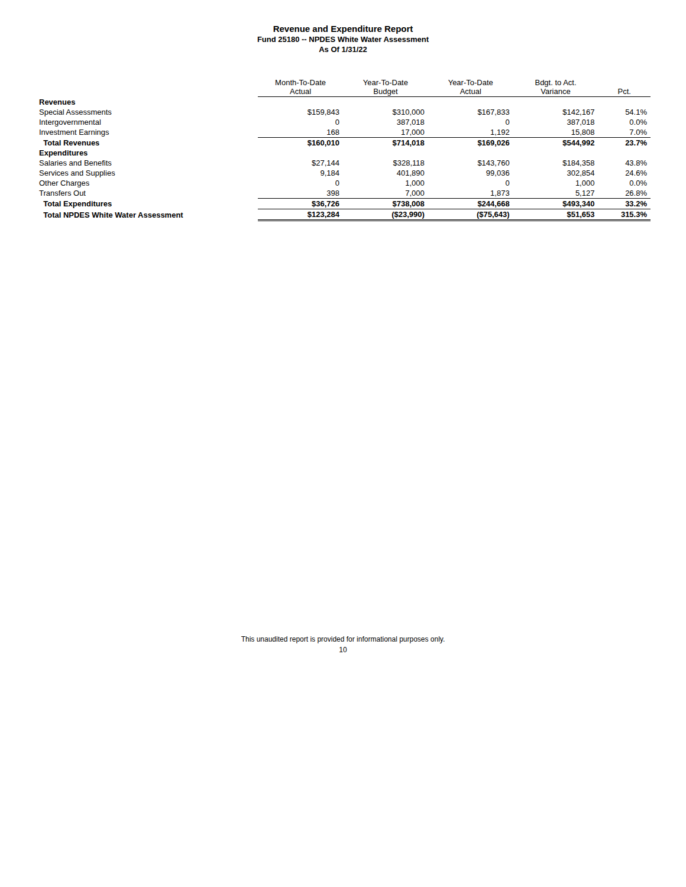Revenue and Expenditure Report
Fund 25180 -- NPDES White Water Assessment
As Of 1/31/22
| | Month-To-Date Actual | Year-To-Date Budget | Year-To-Date Actual | Bdgt. to Act. Variance | Pct. |
| --- | --- | --- | --- | --- | --- |
| Revenues | | | | | |
| Special Assessments | $159,843 | $310,000 | $167,833 | $142,167 | 54.1% |
| Intergovernmental | 0 | 387,018 | 0 | 387,018 | 0.0% |
| Investment Earnings | 168 | 17,000 | 1,192 | 15,808 | 7.0% |
| Total Revenues | $160,010 | $714,018 | $169,026 | $544,992 | 23.7% |
| Expenditures | | | | | |
| Salaries and Benefits | $27,144 | $328,118 | $143,760 | $184,358 | 43.8% |
| Services and Supplies | 9,184 | 401,890 | 99,036 | 302,854 | 24.6% |
| Other Charges | 0 | 1,000 | 0 | 1,000 | 0.0% |
| Transfers Out | 398 | 7,000 | 1,873 | 5,127 | 26.8% |
| Total Expenditures | $36,726 | $738,008 | $244,668 | $493,340 | 33.2% |
| Total NPDES White Water Assessment | $123,284 | ($23,990) | ($75,643) | $51,653 | 315.3% |
This unaudited report is provided for informational purposes only.
10